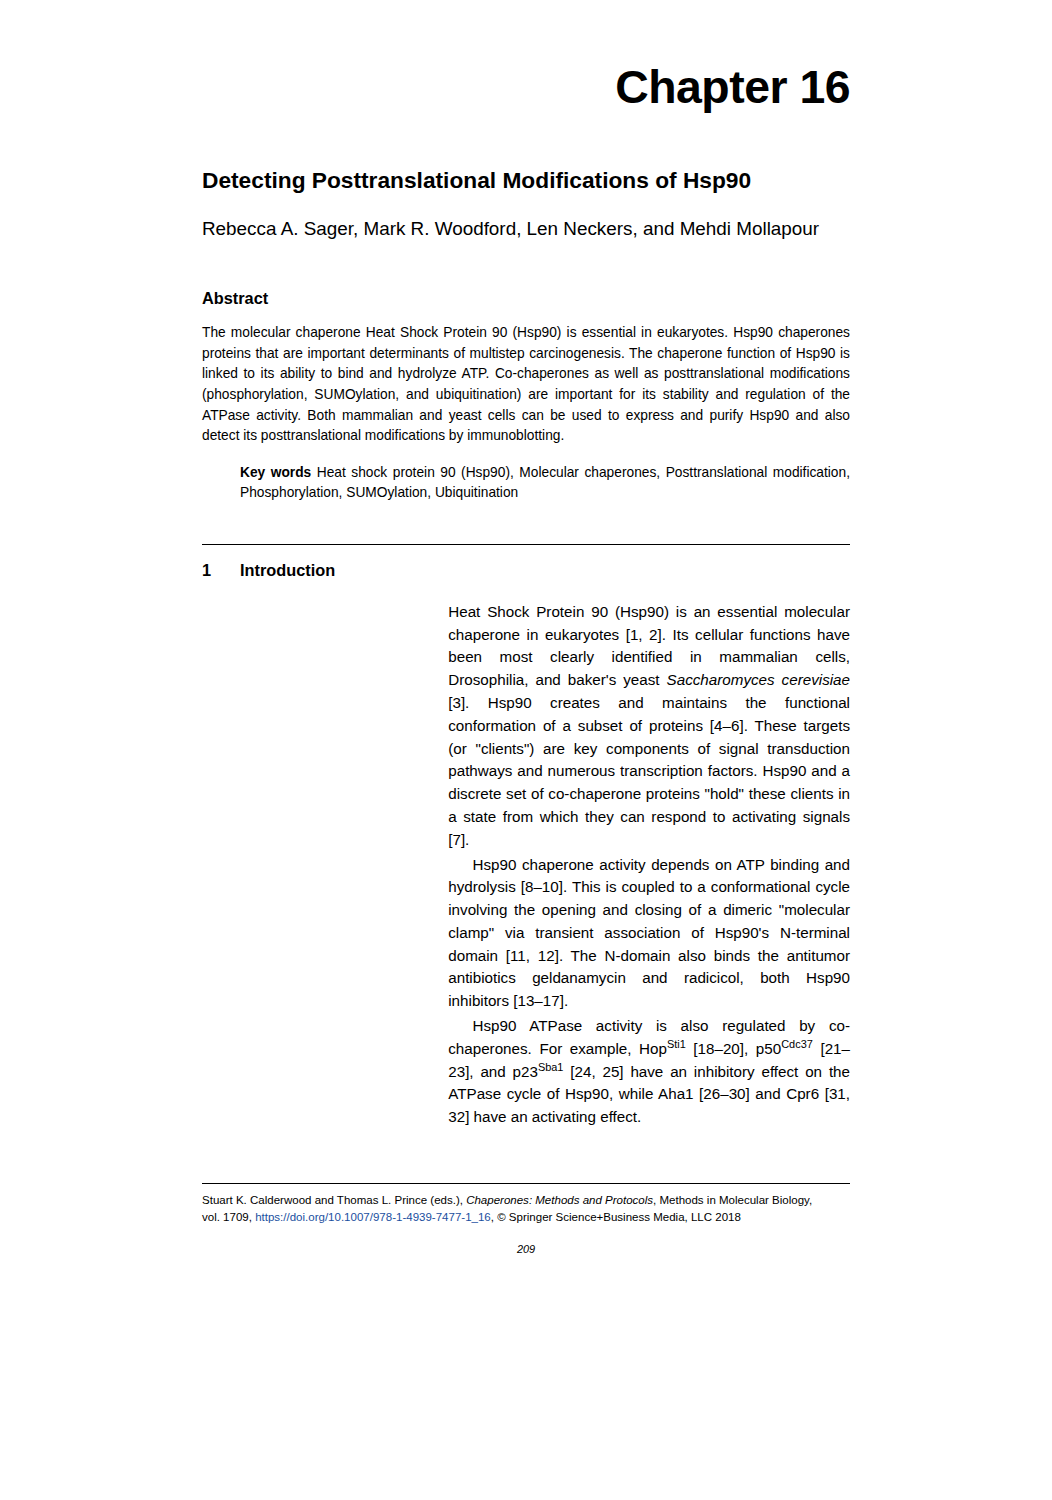Chapter 16
Detecting Posttranslational Modifications of Hsp90
Rebecca A. Sager, Mark R. Woodford, Len Neckers, and Mehdi Mollapour
Abstract
The molecular chaperone Heat Shock Protein 90 (Hsp90) is essential in eukaryotes. Hsp90 chaperones proteins that are important determinants of multistep carcinogenesis. The chaperone function of Hsp90 is linked to its ability to bind and hydrolyze ATP. Co-chaperones as well as posttranslational modifications (phosphorylation, SUMOylation, and ubiquitination) are important for its stability and regulation of the ATPase activity. Both mammalian and yeast cells can be used to express and purify Hsp90 and also detect its posttranslational modifications by immunoblotting.
Key words Heat shock protein 90 (Hsp90), Molecular chaperones, Posttranslational modification, Phosphorylation, SUMOylation, Ubiquitination
1 Introduction
Heat Shock Protein 90 (Hsp90) is an essential molecular chaperone in eukaryotes [1, 2]. Its cellular functions have been most clearly identified in mammalian cells, Drosophilia, and baker's yeast Saccharomyces cerevisiae [3]. Hsp90 creates and maintains the functional conformation of a subset of proteins [4–6]. These targets (or "clients") are key components of signal transduction pathways and numerous transcription factors. Hsp90 and a discrete set of co-chaperone proteins "hold" these clients in a state from which they can respond to activating signals [7].
Hsp90 chaperone activity depends on ATP binding and hydrolysis [8–10]. This is coupled to a conformational cycle involving the opening and closing of a dimeric "molecular clamp" via transient association of Hsp90's N-terminal domain [11, 12]. The N-domain also binds the antitumor antibiotics geldanamycin and radicicol, both Hsp90 inhibitors [13–17].
Hsp90 ATPase activity is also regulated by co-chaperones. For example, HopSti1 [18–20], p50Cdc37 [21–23], and p23Sba1 [24, 25] have an inhibitory effect on the ATPase cycle of Hsp90, while Aha1 [26–30] and Cpr6 [31, 32] have an activating effect.
Stuart K. Calderwood and Thomas L. Prince (eds.), Chaperones: Methods and Protocols, Methods in Molecular Biology,
vol. 1709, https://doi.org/10.1007/978-1-4939-7477-1_16, © Springer Science+Business Media, LLC 2018
209